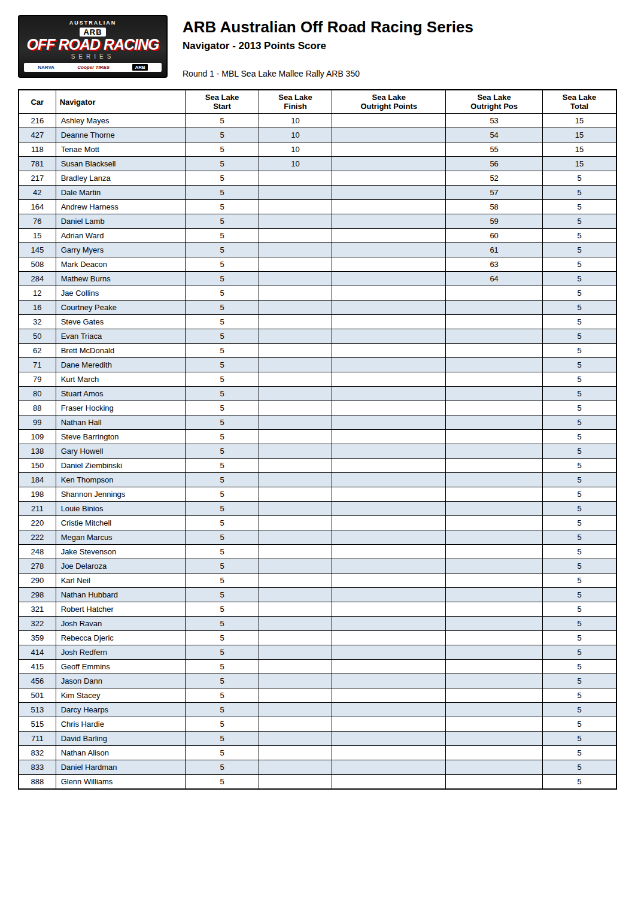Australian
ARB
OFF ROAD RACING
Series
NARVA Cooper TIRES ARB
ARB Australian Off Road Racing Series
Navigator - 2013 Points Score
Round 1 - MBL Sea Lake Mallee Rally ARB 350
| Car | Navigator | Sea Lake Start | Sea Lake Finish | Sea Lake Outright Points | Sea Lake Outright Pos | Sea Lake Total |
| --- | --- | --- | --- | --- | --- | --- |
| 216 | Ashley Mayes | 5 | 10 | | 53 | 15 |
| 427 | Deanne Thorne | 5 | 10 | | 54 | 15 |
| 118 | Tenae Mott | 5 | 10 | | 55 | 15 |
| 781 | Susan Blacksell | 5 | 10 | | 56 | 15 |
| 217 | Bradley Lanza | 5 | | | 52 | 5 |
| 42 | Dale Martin | 5 | | | 57 | 5 |
| 164 | Andrew Harness | 5 | | | 58 | 5 |
| 76 | Daniel Lamb | 5 | | | 59 | 5 |
| 15 | Adrian Ward | 5 | | | 60 | 5 |
| 145 | Garry Myers | 5 | | | 61 | 5 |
| 508 | Mark Deacon | 5 | | | 63 | 5 |
| 284 | Mathew Burns | 5 | | | 64 | 5 |
| 12 | Jae Collins | 5 | | | | 5 |
| 16 | Courtney Peake | 5 | | | | 5 |
| 32 | Steve Gates | 5 | | | | 5 |
| 50 | Evan Triaca | 5 | | | | 5 |
| 62 | Brett McDonald | 5 | | | | 5 |
| 71 | Dane Meredith | 5 | | | | 5 |
| 79 | Kurt March | 5 | | | | 5 |
| 80 | Stuart Amos | 5 | | | | 5 |
| 88 | Fraser Hocking | 5 | | | | 5 |
| 99 | Nathan Hall | 5 | | | | 5 |
| 109 | Steve Barrington | 5 | | | | 5 |
| 138 | Gary Howell | 5 | | | | 5 |
| 150 | Daniel Ziembinski | 5 | | | | 5 |
| 184 | Ken Thompson | 5 | | | | 5 |
| 198 | Shannon Jennings | 5 | | | | 5 |
| 211 | Louie Binios | 5 | | | | 5 |
| 220 | Cristie Mitchell | 5 | | | | 5 |
| 222 | Megan Marcus | 5 | | | | 5 |
| 248 | Jake Stevenson | 5 | | | | 5 |
| 278 | Joe Delaroza | 5 | | | | 5 |
| 290 | Karl Neil | 5 | | | | 5 |
| 298 | Nathan Hubbard | 5 | | | | 5 |
| 321 | Robert Hatcher | 5 | | | | 5 |
| 322 | Josh Ravan | 5 | | | | 5 |
| 359 | Rebecca Djeric | 5 | | | | 5 |
| 414 | Josh Redfern | 5 | | | | 5 |
| 415 | Geoff Emmins | 5 | | | | 5 |
| 456 | Jason Dann | 5 | | | | 5 |
| 501 | Kim Stacey | 5 | | | | 5 |
| 513 | Darcy Hearps | 5 | | | | 5 |
| 515 | Chris Hardie | 5 | | | | 5 |
| 711 | David Barling | 5 | | | | 5 |
| 832 | Nathan Alison | 5 | | | | 5 |
| 833 | Daniel Hardman | 5 | | | | 5 |
| 888 | Glenn Williams | 5 | | | | 5 |